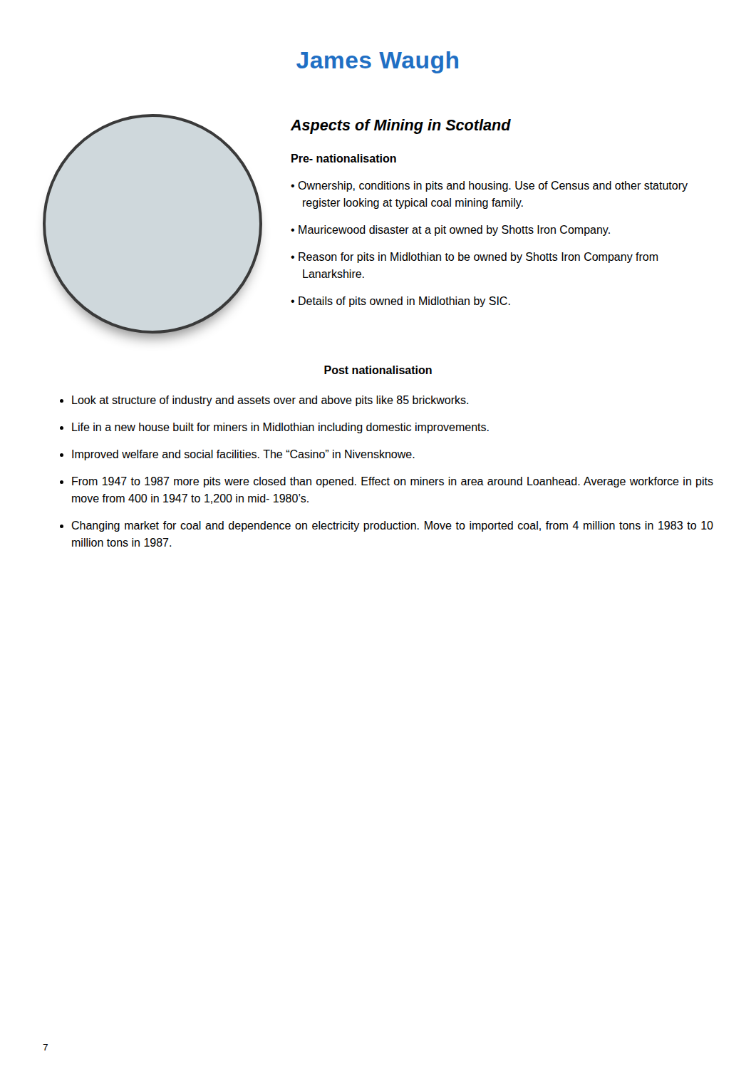James Waugh
Aspects of Mining in Scotland
Pre- nationalisation
• Ownership, conditions in pits and housing. Use of Census and other statutory register looking at typical coal mining family.
• Mauricewood disaster at a pit owned by Shotts Iron Company.
• Reason for pits in Midlothian to be owned by Shotts Iron Company from Lanarkshire.
• Details of pits owned in Midlothian by SIC.
Post nationalisation
Look at structure of industry and assets over and above pits like 85 brickworks.
Life in a new house built for miners in Midlothian including domestic improvements.
Improved welfare and social facilities. The “Casino” in Nivensknowe.
From 1947 to 1987 more pits were closed than opened. Effect on miners in area around Loanhead. Average workforce in pits move from 400 in 1947 to 1,200 in mid- 1980’s.
Changing market for coal and dependence on electricity production. Move to imported coal, from 4 million tons in 1983 to 10 million tons in 1987.
7